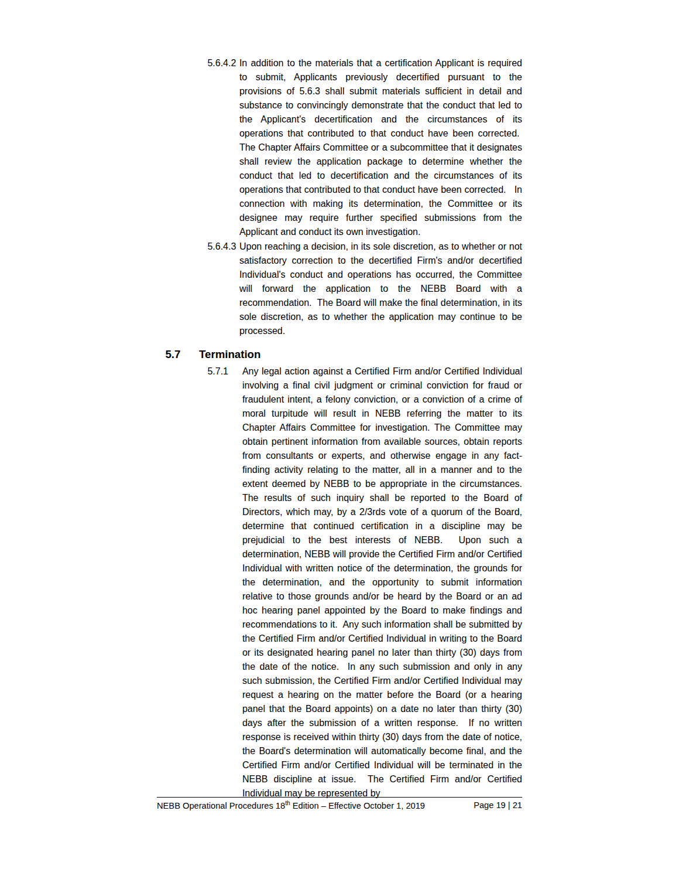5.6.4.2 In addition to the materials that a certification Applicant is required to submit, Applicants previously decertified pursuant to the provisions of 5.6.3 shall submit materials sufficient in detail and substance to convincingly demonstrate that the conduct that led to the Applicant's decertification and the circumstances of its operations that contributed to that conduct have been corrected. The Chapter Affairs Committee or a subcommittee that it designates shall review the application package to determine whether the conduct that led to decertification and the circumstances of its operations that contributed to that conduct have been corrected. In connection with making its determination, the Committee or its designee may require further specified submissions from the Applicant and conduct its own investigation.
5.6.4.3 Upon reaching a decision, in its sole discretion, as to whether or not satisfactory correction to the decertified Firm's and/or decertified Individual's conduct and operations has occurred, the Committee will forward the application to the NEBB Board with a recommendation. The Board will make the final determination, in its sole discretion, as to whether the application may continue to be processed.
5.7 Termination
5.7.1 Any legal action against a Certified Firm and/or Certified Individual involving a final civil judgment or criminal conviction for fraud or fraudulent intent, a felony conviction, or a conviction of a crime of moral turpitude will result in NEBB referring the matter to its Chapter Affairs Committee for investigation. The Committee may obtain pertinent information from available sources, obtain reports from consultants or experts, and otherwise engage in any fact-finding activity relating to the matter, all in a manner and to the extent deemed by NEBB to be appropriate in the circumstances. The results of such inquiry shall be reported to the Board of Directors, which may, by a 2/3rds vote of a quorum of the Board, determine that continued certification in a discipline may be prejudicial to the best interests of NEBB. Upon such a determination, NEBB will provide the Certified Firm and/or Certified Individual with written notice of the determination, the grounds for the determination, and the opportunity to submit information relative to those grounds and/or be heard by the Board or an ad hoc hearing panel appointed by the Board to make findings and recommendations to it. Any such information shall be submitted by the Certified Firm and/or Certified Individual in writing to the Board or its designated hearing panel no later than thirty (30) days from the date of the notice. In any such submission and only in any such submission, the Certified Firm and/or Certified Individual may request a hearing on the matter before the Board (or a hearing panel that the Board appoints) on a date no later than thirty (30) days after the submission of a written response. If no written response is received within thirty (30) days from the date of notice, the Board's determination will automatically become final, and the Certified Firm and/or Certified Individual will be terminated in the NEBB discipline at issue. The Certified Firm and/or Certified Individual may be represented by
NEBB Operational Procedures 18th Edition – Effective October 1, 2019 Page 19 | 21